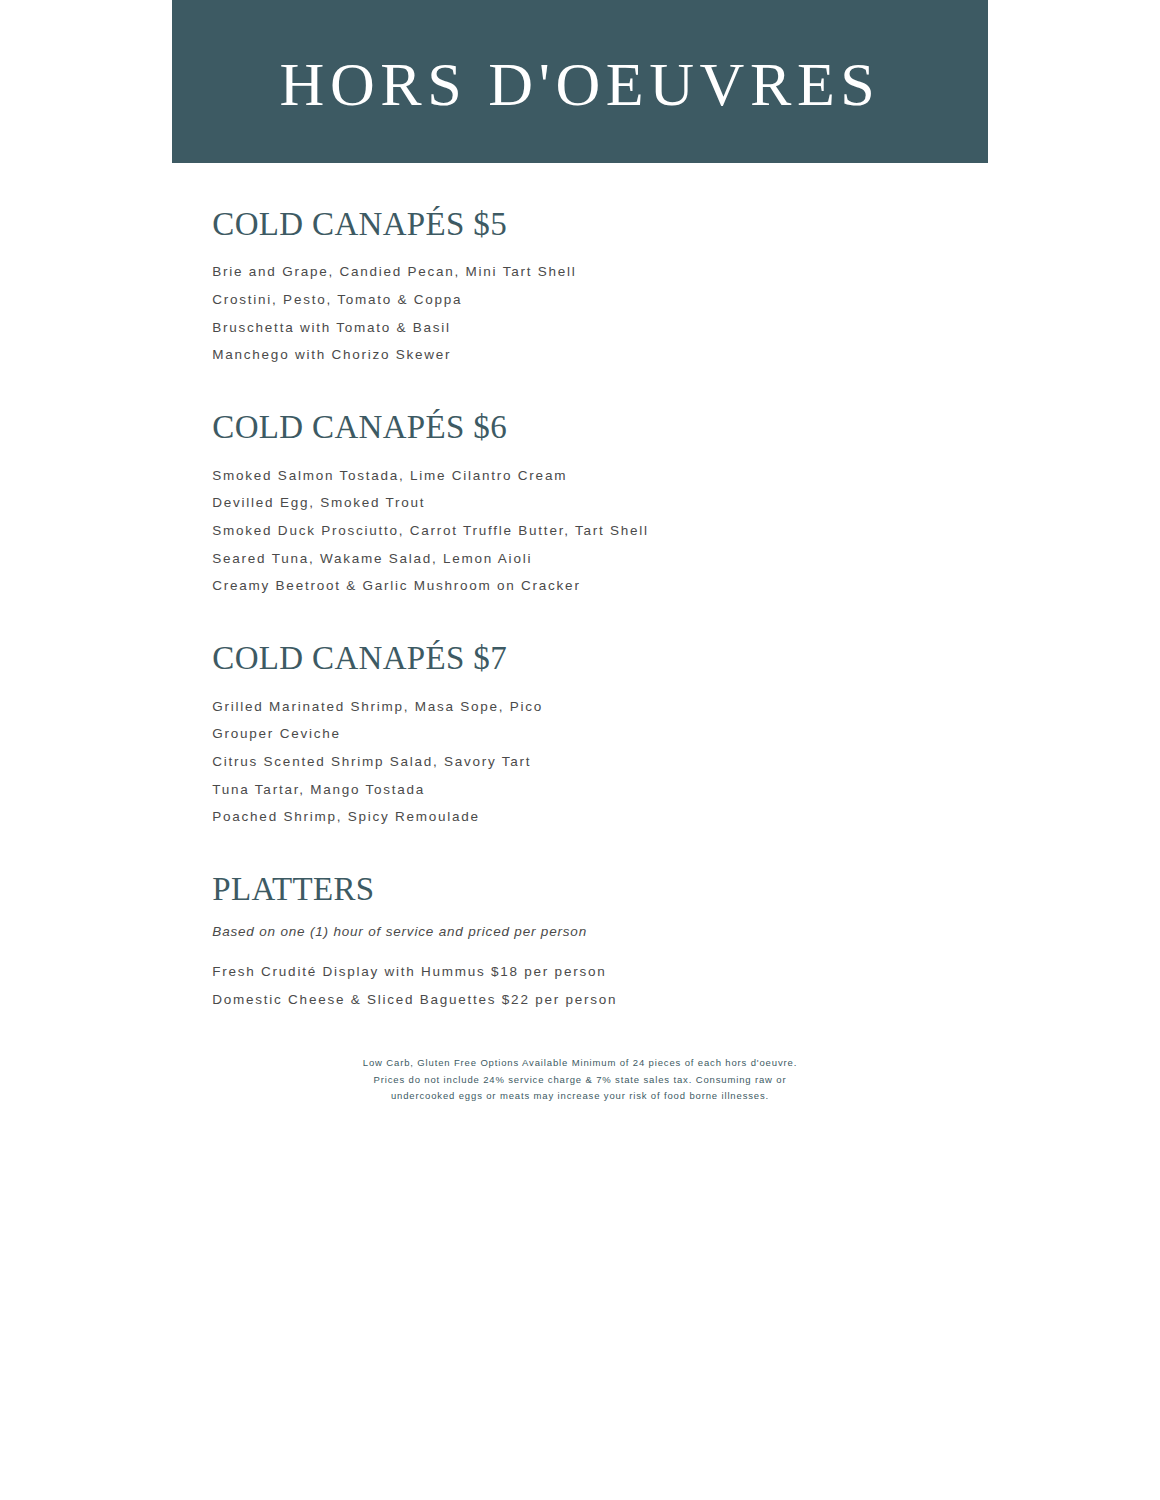HORS D'OEUVRES
COLD CANAPÉS $5
Brie and Grape, Candied Pecan, Mini Tart Shell
Crostini, Pesto, Tomato & Coppa
Bruschetta with Tomato & Basil
Manchego with Chorizo Skewer
COLD CANAPÉS $6
Smoked Salmon Tostada, Lime Cilantro Cream
Devilled Egg, Smoked Trout
Smoked Duck Prosciutto, Carrot Truffle Butter, Tart Shell
Seared Tuna, Wakame Salad, Lemon Aioli
Creamy Beetroot & Garlic Mushroom on Cracker
COLD CANAPÉS $7
Grilled Marinated Shrimp, Masa Sope, Pico
Grouper Ceviche
Citrus Scented Shrimp Salad, Savory Tart
Tuna Tartar, Mango Tostada
Poached Shrimp, Spicy Remoulade
PLATTERS
Based on one (1) hour of service and priced per person
Fresh Crudité Display with Hummus $18 per person
Domestic Cheese & Sliced Baguettes $22 per person
Low Carb, Gluten Free Options Available Minimum of 24 pieces of each hors d'oeuvre.
Prices do not include 24% service charge & 7% state sales tax. Consuming raw or
undercooked eggs or meats may increase your risk of food borne illnesses.